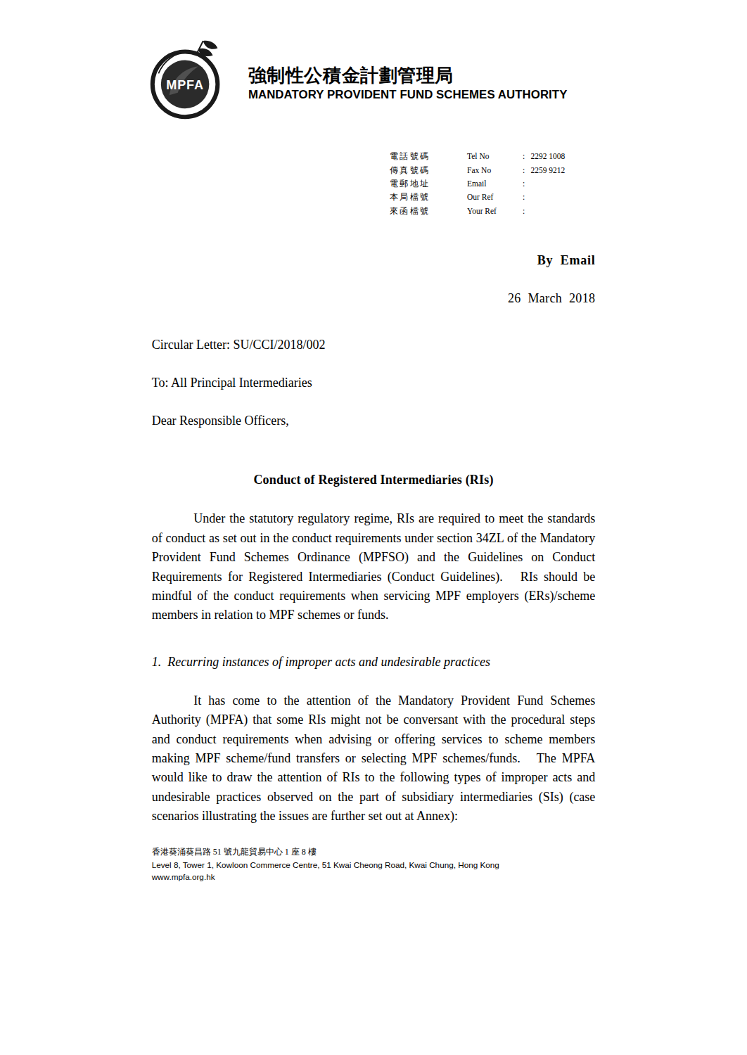MPFA
強制性公積金計劃管理局
MANDATORY PROVIDENT FUND SCHEMES AUTHORITY
| 電話號碼 | Tel No | : | 2292 1008 |
| 傳真號碼 | Fax No | : | 2259 9212 |
| 電郵地址 | Email | : | |
| 本局檔號 | Our Ref | : | |
| 來函檔號 | Your Ref | : | |
By Email
26 March 2018
Circular Letter: SU/CCI/2018/002
To: All Principal Intermediaries
Dear Responsible Officers,
Conduct of Registered Intermediaries (RIs)
Under the statutory regulatory regime, RIs are required to meet the standards of conduct as set out in the conduct requirements under section 34ZL of the Mandatory Provident Fund Schemes Ordinance (MPFSO) and the Guidelines on Conduct Requirements for Registered Intermediaries (Conduct Guidelines). RIs should be mindful of the conduct requirements when servicing MPF employers (ERs)/scheme members in relation to MPF schemes or funds.
1. Recurring instances of improper acts and undesirable practices
It has come to the attention of the Mandatory Provident Fund Schemes Authority (MPFA) that some RIs might not be conversant with the procedural steps and conduct requirements when advising or offering services to scheme members making MPF scheme/fund transfers or selecting MPF schemes/funds. The MPFA would like to draw the attention of RIs to the following types of improper acts and undesirable practices observed on the part of subsidiary intermediaries (SIs) (case scenarios illustrating the issues are further set out at Annex):
香港葵涌葵昌路 51 號九龍貿易中心 1 座 8 樓
Level 8, Tower 1, Kowloon Commerce Centre, 51 Kwai Cheong Road, Kwai Chung, Hong Kong
www.mpfa.org.hk